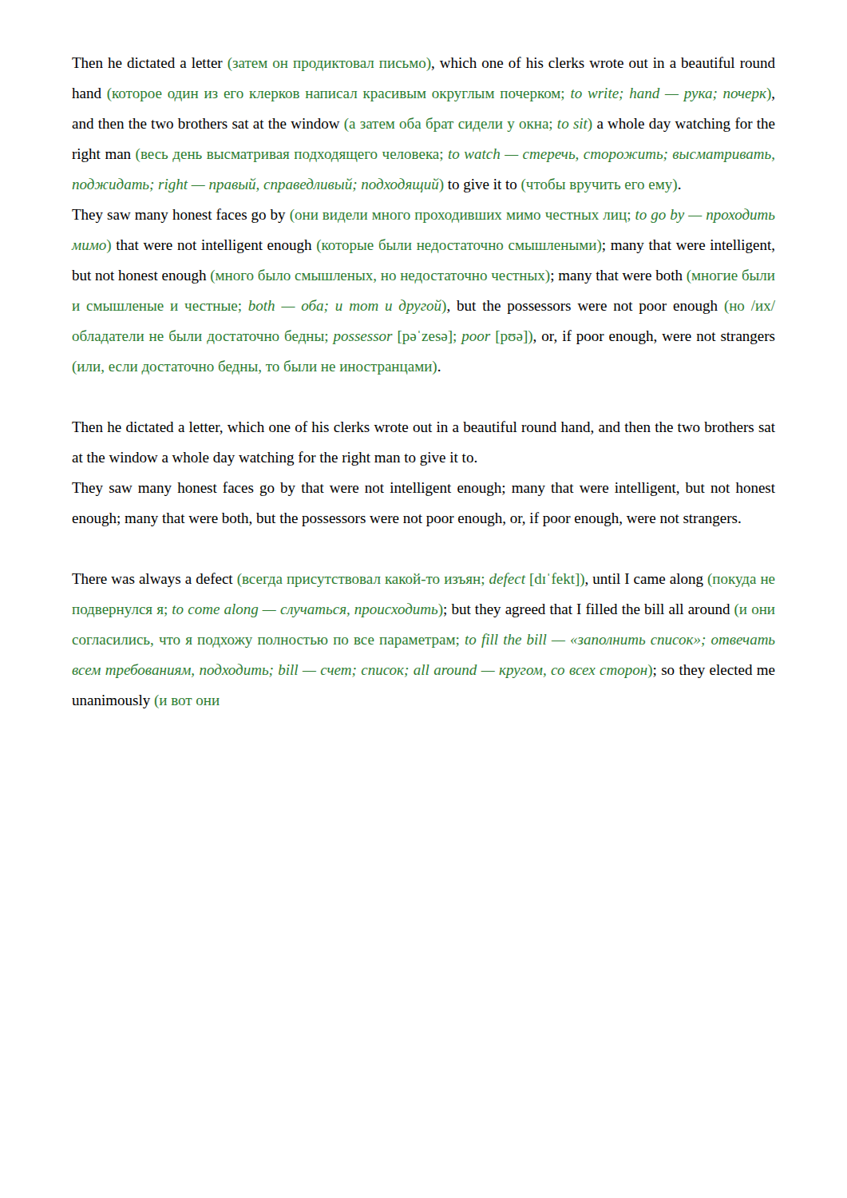Then he dictated a letter (затем он продиктовал письмо), which one of his clerks wrote out in a beautiful round hand (которое один из его клерков написал красивым округлым почерком; to write; hand — рука; почерк), and then the two brothers sat at the window (а затем оба брат сидели у окна; to sit) a whole day watching for the right man (весь день высматривая подходящего человека; to watch — стеречь, сторожить; высматривать, поджидать; right — правый, справедливый; подходящий) to give it to (чтобы вручить его ему).
They saw many honest faces go by (они видели много проходивших мимо честных лиц; to go by — проходить мимо) that were not intelligent enough (которые были недостаточно смышлеными); many that were intelligent, but not honest enough (много было смышленых, но недостаточно честных); many that were both (многие были и смышленые и честные; both — оба; и тот и другой), but the possessors were not poor enough (но /их/ обладатели не были достаточно бедны; possessor [pəˈzesə]; poor [pʊə]), or, if poor enough, were not strangers (или, если достаточно бедны, то были не иностранцами).
Then he dictated a letter, which one of his clerks wrote out in a beautiful round hand, and then the two brothers sat at the window a whole day watching for the right man to give it to.
They saw many honest faces go by that were not intelligent enough; many that were intelligent, but not honest enough; many that were both, but the possessors were not poor enough, or, if poor enough, were not strangers.
There was always a defect (всегда присутствовал какой-то изъян; defect [dɪˈfekt]), until I came along (покуда не подвернулся я; to come along — случаться, происходить); but they agreed that I filled the bill all around (и они согласились, что я подхожу полностью по все параметрам; to fill the bill — «заполнить список»; отвечать всем требованиям, подходить; bill — счет; список; all around — кругом, со всех сторон); so they elected me unanimously (и вот они